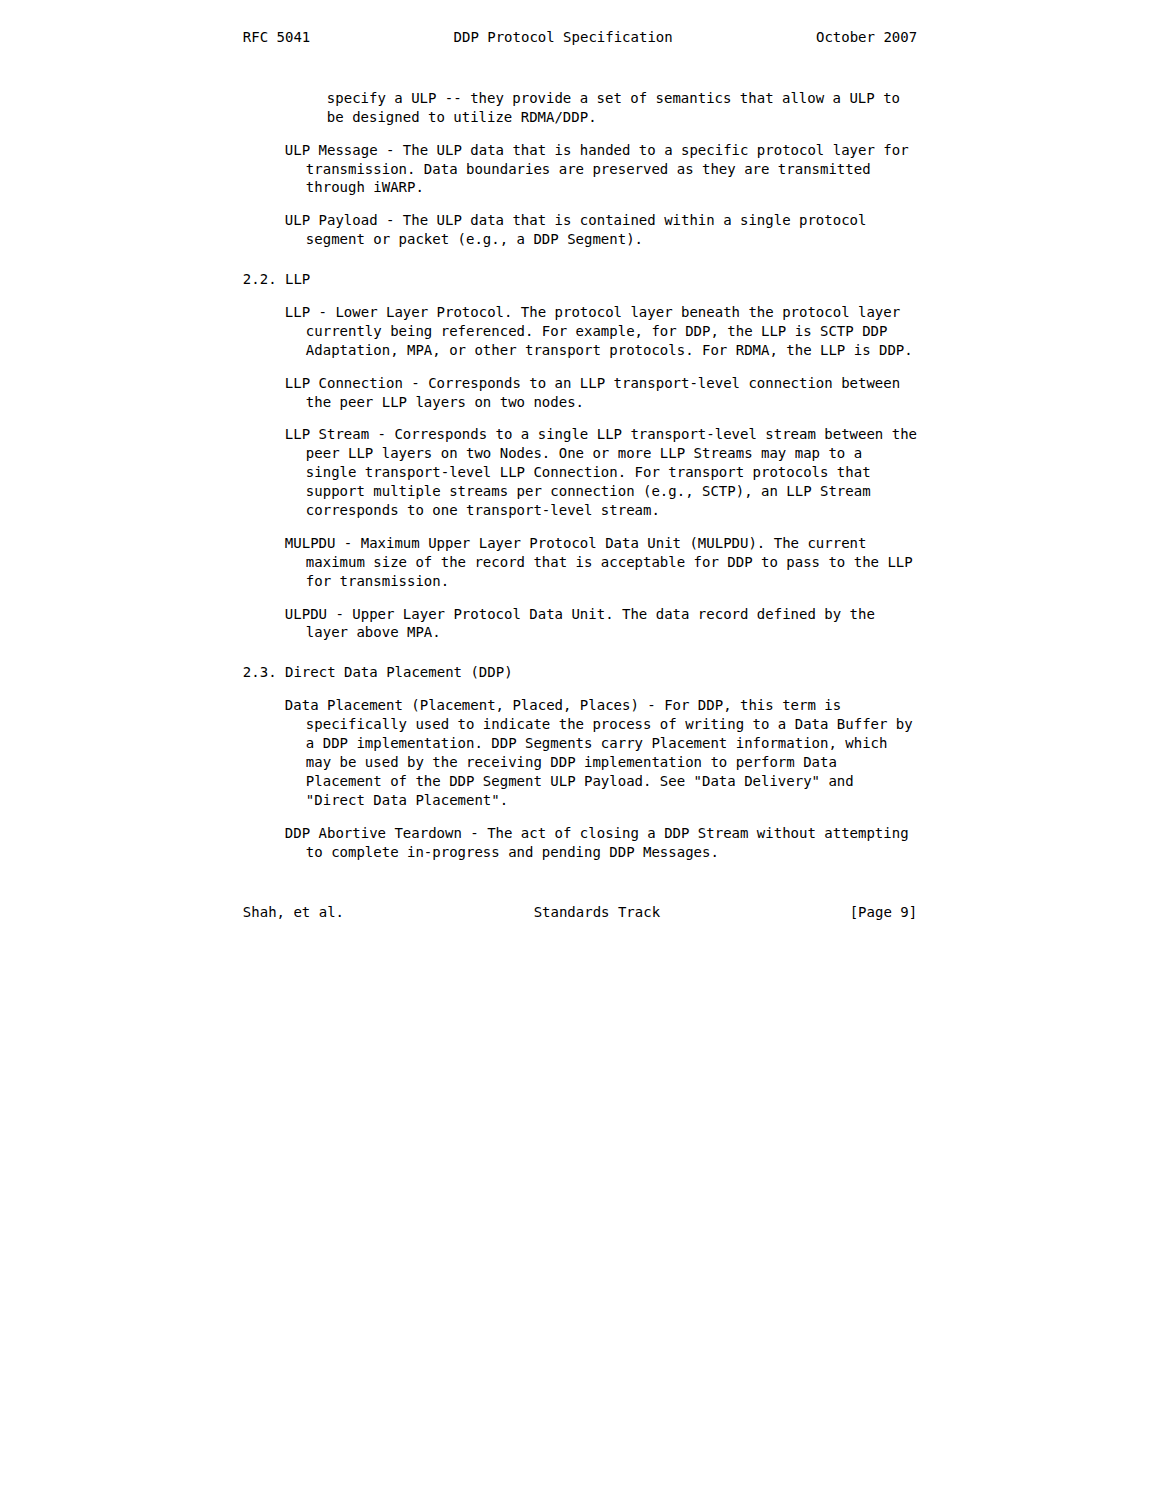RFC 5041 DDP Protocol Specification October 2007
specify a ULP -- they provide a set of semantics that allow a ULP to be designed to utilize RDMA/DDP.
ULP Message - The ULP data that is handed to a specific protocol layer for transmission. Data boundaries are preserved as they are transmitted through iWARP.
ULP Payload - The ULP data that is contained within a single protocol segment or packet (e.g., a DDP Segment).
2.2. LLP
LLP - Lower Layer Protocol. The protocol layer beneath the protocol layer currently being referenced. For example, for DDP, the LLP is SCTP DDP Adaptation, MPA, or other transport protocols. For RDMA, the LLP is DDP.
LLP Connection - Corresponds to an LLP transport-level connection between the peer LLP layers on two nodes.
LLP Stream - Corresponds to a single LLP transport-level stream between the peer LLP layers on two Nodes. One or more LLP Streams may map to a single transport-level LLP Connection. For transport protocols that support multiple streams per connection (e.g., SCTP), an LLP Stream corresponds to one transport-level stream.
MULPDU - Maximum Upper Layer Protocol Data Unit (MULPDU). The current maximum size of the record that is acceptable for DDP to pass to the LLP for transmission.
ULPDU - Upper Layer Protocol Data Unit. The data record defined by the layer above MPA.
2.3. Direct Data Placement (DDP)
Data Placement (Placement, Placed, Places) - For DDP, this term is specifically used to indicate the process of writing to a Data Buffer by a DDP implementation. DDP Segments carry Placement information, which may be used by the receiving DDP implementation to perform Data Placement of the DDP Segment ULP Payload. See "Data Delivery" and "Direct Data Placement".
DDP Abortive Teardown - The act of closing a DDP Stream without attempting to complete in-progress and pending DDP Messages.
Shah, et al. Standards Track [Page 9]